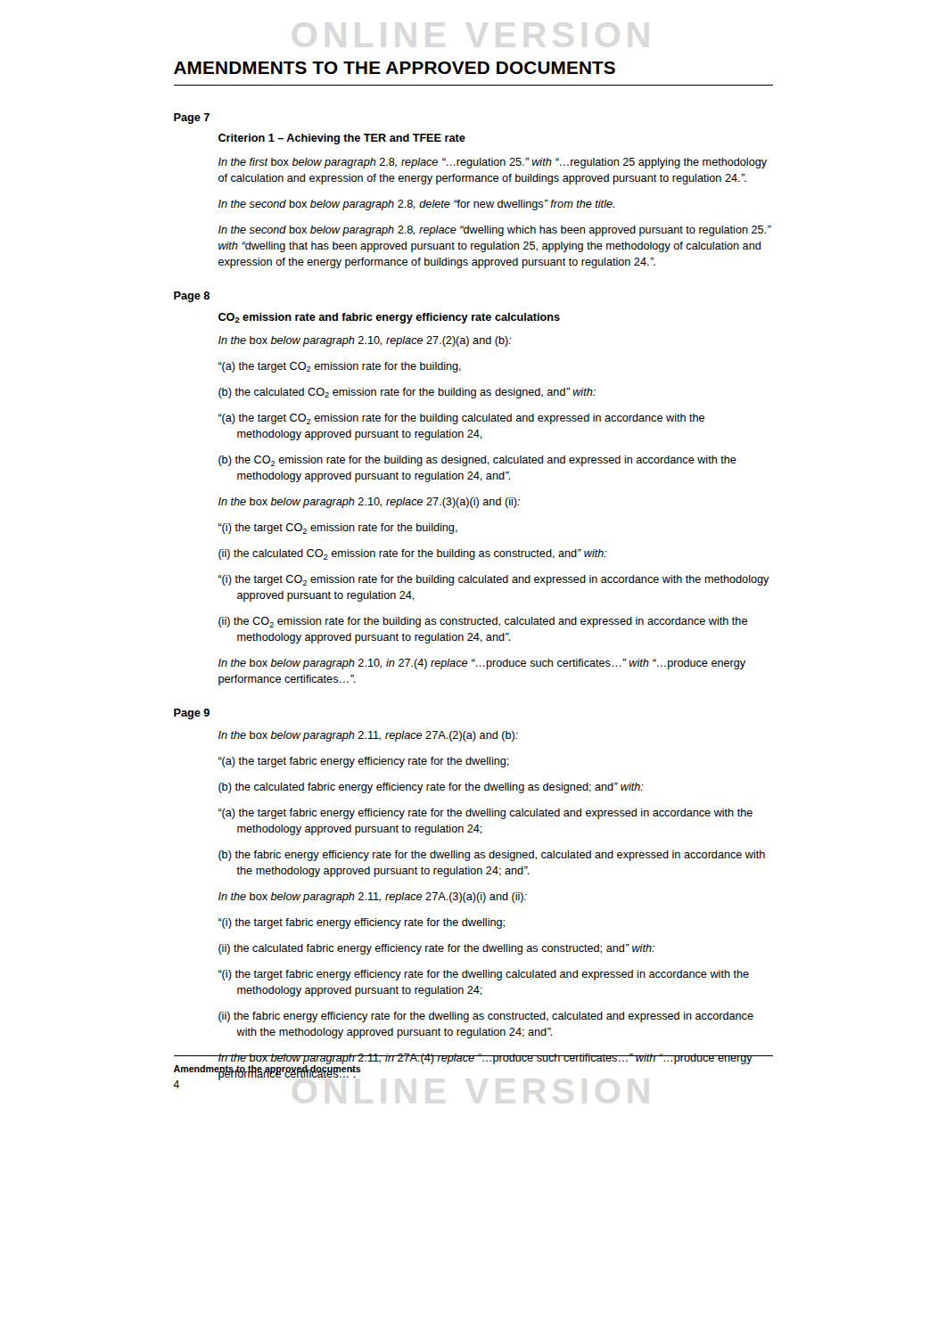ONLINE VERSION
ONLINE VERSION
AMENDMENTS TO THE APPROVED DOCUMENTS
Page 7
Criterion 1 – Achieving the TER and TFEE rate
In the first box below paragraph 2.8, replace “…regulation 25.” with “…regulation 25 applying the methodology of calculation and expression of the energy performance of buildings approved pursuant to regulation 24.”.
In the second box below paragraph 2.8, delete “for new dwellings” from the title.
In the second box below paragraph 2.8, replace “dwelling which has been approved pursuant to regulation 25.” with “dwelling that has been approved pursuant to regulation 25, applying the methodology of calculation and expression of the energy performance of buildings approved pursuant to regulation 24.”.
Page 8
CO2 emission rate and fabric energy efficiency rate calculations
In the box below paragraph 2.10, replace 27.(2)(a) and (b):
“(a) the target CO2 emission rate for the building,
(b) the calculated CO2 emission rate for the building as designed, and” with:
“(a) the target CO2 emission rate for the building calculated and expressed in accordance with the methodology approved pursuant to regulation 24,
(b) the CO2 emission rate for the building as designed, calculated and expressed in accordance with the methodology approved pursuant to regulation 24, and”.
In the box below paragraph 2.10, replace 27.(3)(a)(i) and (ii):
“(i) the target CO2 emission rate for the building,
(ii) the calculated CO2 emission rate for the building as constructed, and” with:
“(i) the target CO2 emission rate for the building calculated and expressed in accordance with the methodology approved pursuant to regulation 24,
(ii) the CO2 emission rate for the building as constructed, calculated and expressed in accordance with the methodology approved pursuant to regulation 24, and”.
In the box below paragraph 2.10, in 27.(4) replace “…produce such certificates…” with “…produce energy performance certificates…”.
Page 9
In the box below paragraph 2.11, replace 27A.(2)(a) and (b):
“(a) the target fabric energy efficiency rate for the dwelling;
(b) the calculated fabric energy efficiency rate for the dwelling as designed; and” with:
“(a) the target fabric energy efficiency rate for the dwelling calculated and expressed in accordance with the methodology approved pursuant to regulation 24;
(b) the fabric energy efficiency rate for the dwelling as designed, calculated and expressed in accordance with the methodology approved pursuant to regulation 24; and”.
In the box below paragraph 2.11, replace 27A.(3)(a)(i) and (ii):
“(i) the target fabric energy efficiency rate for the dwelling;
(ii) the calculated fabric energy efficiency rate for the dwelling as constructed; and” with:
“(i) the target fabric energy efficiency rate for the dwelling calculated and expressed in accordance with the methodology approved pursuant to regulation 24;
(ii) the fabric energy efficiency rate for the dwelling as constructed, calculated and expressed in accordance with the methodology approved pursuant to regulation 24; and”.
In the box below paragraph 2.11, in 27A.(4) replace “…produce such certificates…” with “…produce energy performance certificates…”.
Amendments to the approved documents
4